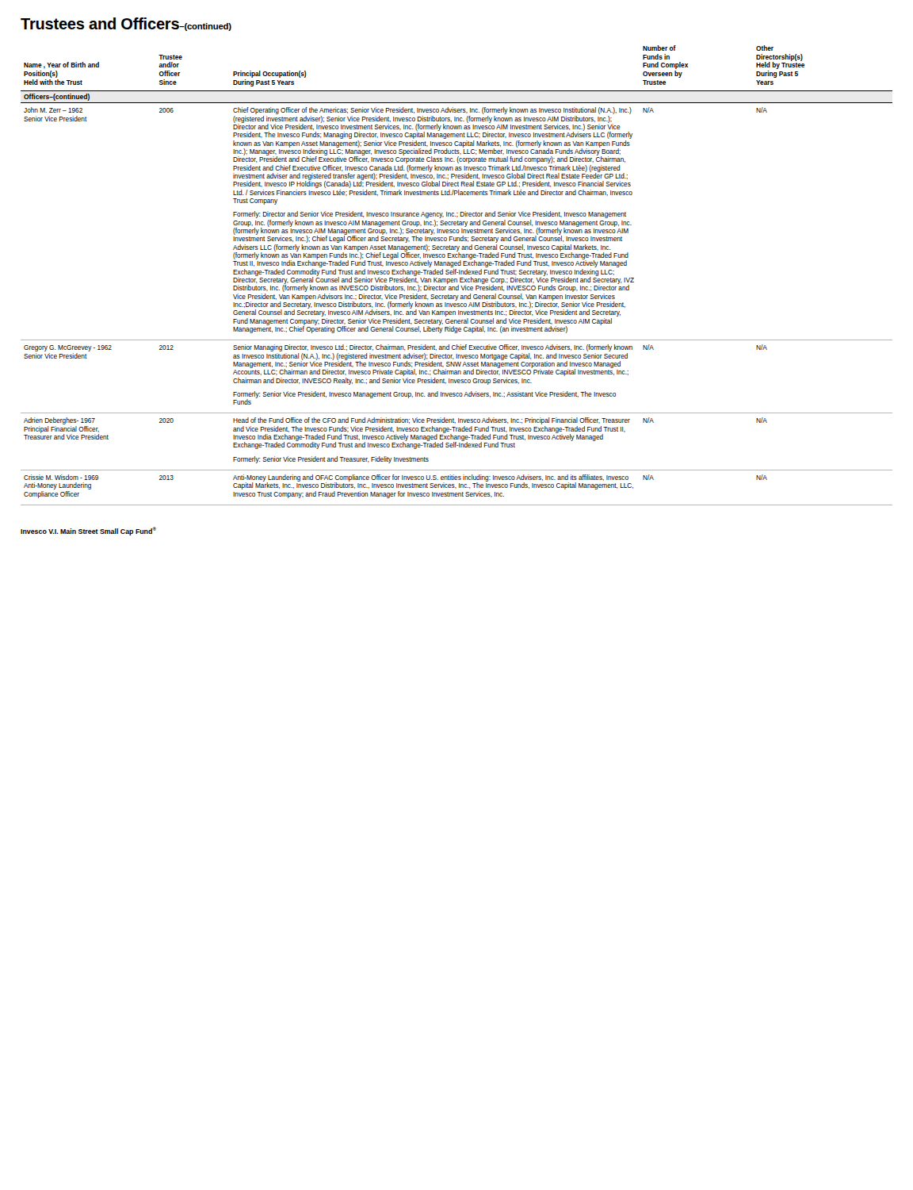Trustees and Officers–(continued)
| Name , Year of Birth and Position(s) Held with the Trust | Trustee and/or Officer Since | Principal Occupation(s) During Past 5 Years | Number of Funds in Fund Complex Overseen by Trustee | Other Directorship(s) Held by Trustee During Past 5 Years |
| --- | --- | --- | --- | --- |
| Officers–(continued) |
| John M. Zerr – 1962 Senior Vice President | 2006 | Chief Operating Officer of the Americas; Senior Vice President, Invesco Advisers, Inc. (formerly known as Invesco Institutional (N.A.), Inc.) (registered investment adviser); Senior Vice President, Invesco Distributors, Inc. (formerly known as Invesco AIM Distributors, Inc.); Director and Vice President, Invesco Investment Services, Inc. (formerly known as Invesco AIM Investment Services, Inc.) Senior Vice President, The Invesco Funds; Managing Director, Invesco Capital Management LLC; Director, Invesco Investment Advisers LLC (formerly known as Van Kampen Asset Management); Senior Vice President, Invesco Capital Markets, Inc. (formerly known as Van Kampen Funds Inc.); Manager, Invesco Indexing LLC; Manager, Invesco Specialized Products, LLC; Member, Invesco Canada Funds Advisory Board; Director, President and Chief Executive Officer, Invesco Corporate Class Inc. (corporate mutual fund company); and Director, Chairman, President and Chief Executive Officer, Invesco Canada Ltd. (formerly known as Invesco Trimark Ltd./Invesco Trimark Ltèe) (registered investment adviser and registered transfer agent); President, Invesco, Inc.; President, Invesco Global Direct Real Estate Feeder GP Ltd.; President, Invesco IP Holdings (Canada) Ltd; President, Invesco Global Direct Real Estate GP Ltd.; President, Invesco Financial Services Ltd. / Services Financiers Invesco Ltée; President, Trimark Investments Ltd./Placements Trimark Ltée and Director and Chairman, Invesco Trust Company Formerly: Director and Senior Vice President, Invesco Insurance Agency, Inc.; Director and Senior Vice President, Invesco Management Group, Inc. (formerly known as Invesco AIM Management Group, Inc.); Secretary and General Counsel, Invesco Management Group, Inc. (formerly known as Invesco AIM Management Group, Inc.); Secretary, Invesco Investment Services, Inc. (formerly known as Invesco AIM Investment Services, Inc.); Chief Legal Officer and Secretary, The Invesco Funds; Secretary and General Counsel, Invesco Investment Advisers LLC (formerly known as Van Kampen Asset Management); Secretary and General Counsel, Invesco Capital Markets, Inc. (formerly known as Van Kampen Funds Inc.); Chief Legal Officer, Invesco Exchange-Traded Fund Trust, Invesco Exchange-Traded Fund Trust II, Invesco India Exchange-Traded Fund Trust, Invesco Actively Managed Exchange-Traded Fund Trust, Invesco Actively Managed Exchange-Traded Commodity Fund Trust and Invesco Exchange-Traded Self-Indexed Fund Trust; Secretary, Invesco Indexing LLC; Director, Secretary, General Counsel and Senior Vice President, Van Kampen Exchange Corp.; Director, Vice President and Secretary, IVZ Distributors, Inc. (formerly known as INVESCO Distributors, Inc.); Director and Vice President, INVESCO Funds Group, Inc.; Director and Vice President, Van Kampen Advisors Inc.; Director, Vice President, Secretary and General Counsel, Van Kampen Investor Services Inc.;Director and Secretary, Invesco Distributors, Inc. (formerly known as Invesco AIM Distributors, Inc.); Director, Senior Vice President, General Counsel and Secretary, Invesco AIM Advisers, Inc. and Van Kampen Investments Inc.; Director, Vice President and Secretary, Fund Management Company; Director, Senior Vice President, Secretary, General Counsel and Vice President, Invesco AIM Capital Management, Inc.; Chief Operating Officer and General Counsel, Liberty Ridge Capital, Inc. (an investment adviser) | N/A | N/A |
| Gregory G. McGreevey - 1962 Senior Vice President | 2012 | Senior Managing Director, Invesco Ltd.; Director, Chairman, President, and Chief Executive Officer, Invesco Advisers, Inc. (formerly known as Invesco Institutional (N.A.), Inc.) (registered investment adviser); Director, Invesco Mortgage Capital, Inc. and Invesco Senior Secured Management, Inc.; Senior Vice President, The Invesco Funds; President, SNW Asset Management Corporation and Invesco Managed Accounts, LLC; Chairman and Director, Invesco Private Capital, Inc.; Chairman and Director, INVESCO Private Capital Investments, Inc.; Chairman and Director, INVESCO Realty, Inc.; and Senior Vice President, Invesco Group Services, Inc. Formerly: Senior Vice President, Invesco Management Group, Inc. and Invesco Advisers, Inc.; Assistant Vice President, The Invesco Funds | N/A | N/A |
| Adrien Deberghes- 1967 Principal Financial Officer, Treasurer and Vice President | 2020 | Head of the Fund Office of the CFO and Fund Administration; Vice President, Invesco Advisers, Inc.; Principal Financial Officer, Treasurer and Vice President, The Invesco Funds; Vice President, Invesco Exchange-Traded Fund Trust, Invesco Exchange-Traded Fund Trust II, Invesco India Exchange-Traded Fund Trust, Invesco Actively Managed Exchange-Traded Fund Trust, Invesco Actively Managed Exchange-Traded Commodity Fund Trust and Invesco Exchange-Traded Self-Indexed Fund Trust Formerly: Senior Vice President and Treasurer, Fidelity Investments | N/A | N/A |
| Crissie M. Wisdom - 1969 Anti-Money Laundering Compliance Officer | 2013 | Anti-Money Laundering and OFAC Compliance Officer for Invesco U.S. entities including: Invesco Advisers, Inc. and its affiliates, Invesco Capital Markets, Inc., Invesco Distributors, Inc., Invesco Investment Services, Inc., The Invesco Funds, Invesco Capital Management, LLC, Invesco Trust Company; and Fraud Prevention Manager for Invesco Investment Services, Inc. | N/A | N/A |
Invesco V.I. Main Street Small Cap Fund®